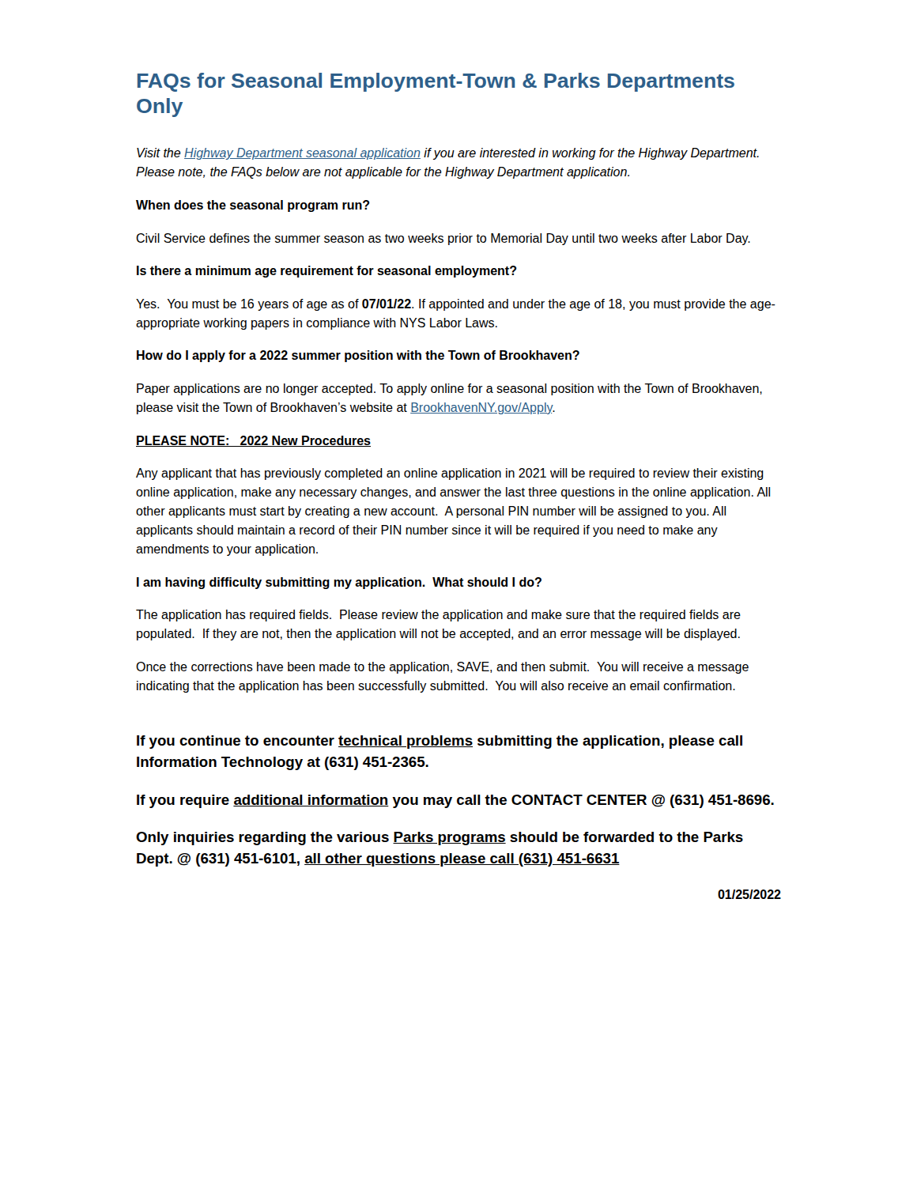FAQs for Seasonal Employment-Town & Parks Departments Only
Visit the Highway Department seasonal application if you are interested in working for the Highway Department. Please note, the FAQs below are not applicable for the Highway Department application.
When does the seasonal program run?
Civil Service defines the summer season as two weeks prior to Memorial Day until two weeks after Labor Day.
Is there a minimum age requirement for seasonal employment?
Yes. You must be 16 years of age as of 07/01/22. If appointed and under the age of 18, you must provide the age-appropriate working papers in compliance with NYS Labor Laws.
How do I apply for a 2022 summer position with the Town of Brookhaven?
Paper applications are no longer accepted. To apply online for a seasonal position with the Town of Brookhaven, please visit the Town of Brookhaven’s website at BrookhavenNY.gov/Apply.
PLEASE NOTE: 2022 New Procedures
Any applicant that has previously completed an online application in 2021 will be required to review their existing online application, make any necessary changes, and answer the last three questions in the online application. All other applicants must start by creating a new account. A personal PIN number will be assigned to you. All applicants should maintain a record of their PIN number since it will be required if you need to make any amendments to your application.
I am having difficulty submitting my application. What should I do?
The application has required fields. Please review the application and make sure that the required fields are populated. If they are not, then the application will not be accepted, and an error message will be displayed.
Once the corrections have been made to the application, SAVE, and then submit. You will receive a message indicating that the application has been successfully submitted. You will also receive an email confirmation.
If you continue to encounter technical problems submitting the application, please call Information Technology at (631) 451-2365.
If you require additional information you may call the CONTACT CENTER @ (631) 451-8696.
Only inquiries regarding the various Parks programs should be forwarded to the Parks Dept. @ (631) 451-6101, all other questions please call (631) 451-6631
01/25/2022